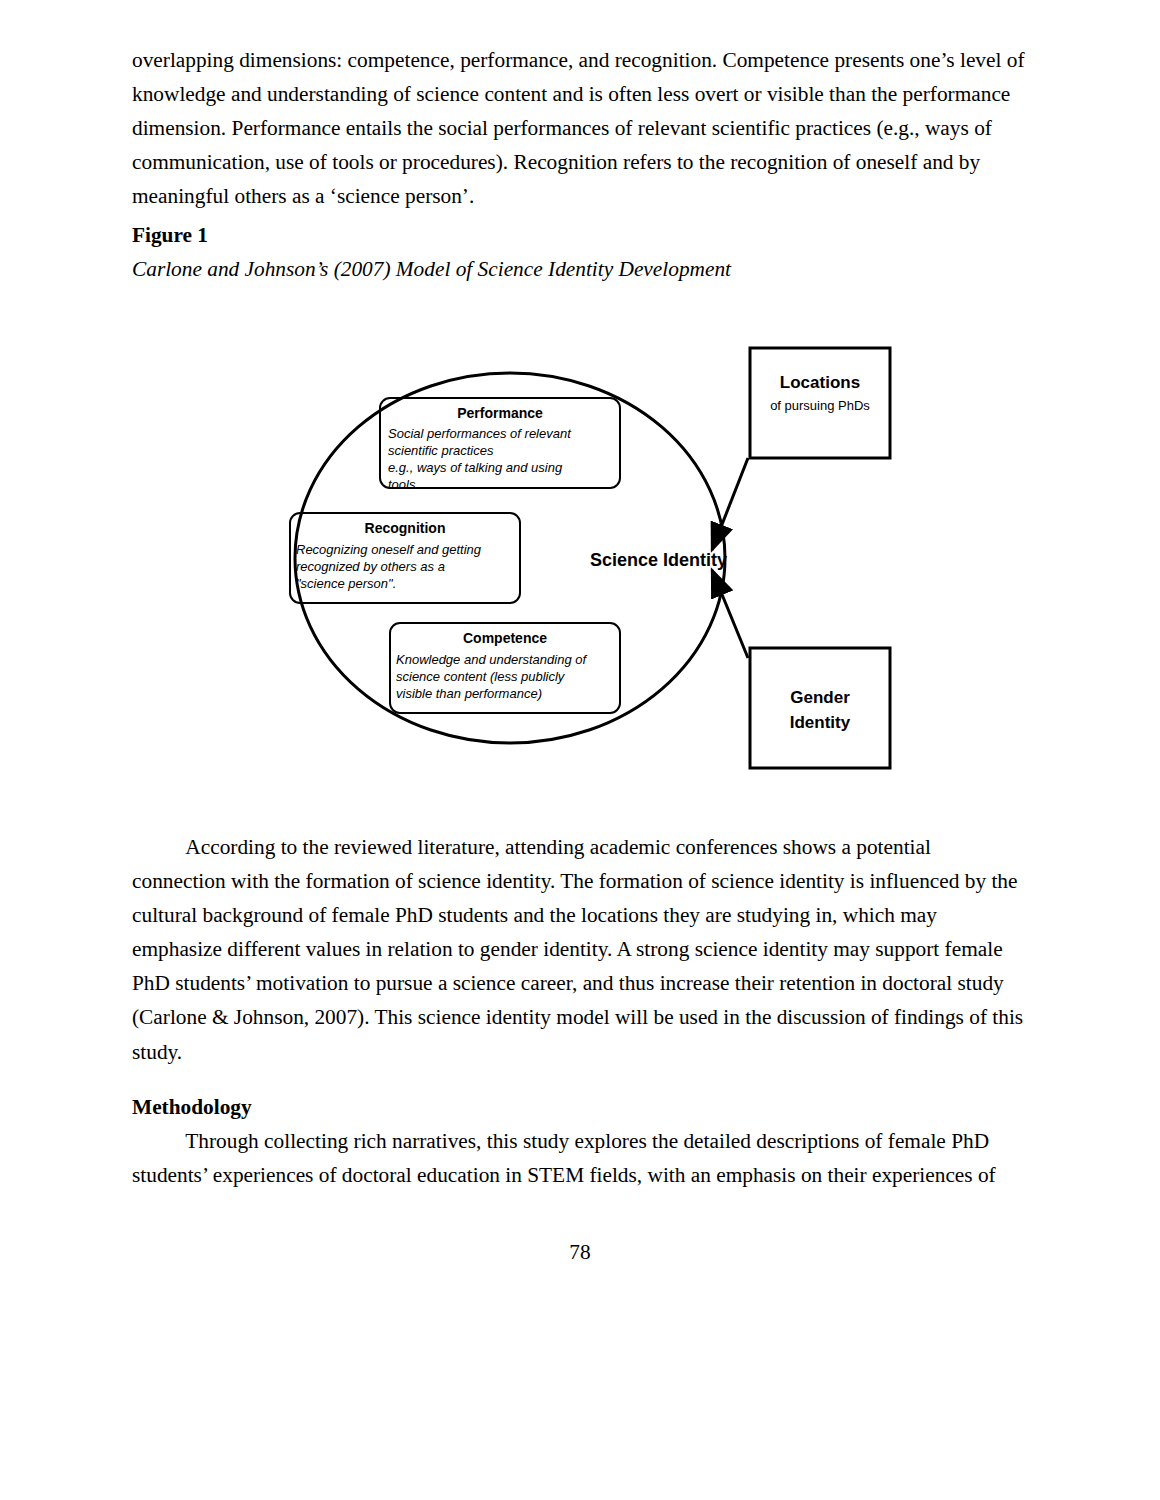overlapping dimensions: competence, performance, and recognition. Competence presents one’s level of knowledge and understanding of science content and is often less overt or visible than the performance dimension. Performance entails the social performances of relevant scientific practices (e.g., ways of communication, use of tools or procedures). Recognition refers to the recognition of oneself and by meaningful others as a ‘science person’.
Figure 1
Carlone and Johnson’s (2007) Model of Science Identity Development
Carlone and Johnson's (2007) Model of Science Identity Development A large circle labeled Science Identity contains three rounded rectangles: Performance (social performances of relevant scientific practices, e.g., ways of talking and using tools), Recognition (recognizing oneself and getting recognized by others as a "science person"), and Competence (knowledge and understanding of science content, less publicly visible than performance). Two external boxes, Locations of pursuing PhDs and Gender Identity, have arrows pointing toward Science Identity. Performance Social performances of relevant scientific practices e.g., ways of talking and using tools Recognition Recognizing oneself and getting recognized by others as a "science person". Competence Knowledge and understanding of science content (less publicly visible than performance) Science Identity Locations of pursuing PhDs Gender Identity
According to the reviewed literature, attending academic conferences shows a potential connection with the formation of science identity. The formation of science identity is influenced by the cultural background of female PhD students and the locations they are studying in, which may emphasize different values in relation to gender identity. A strong science identity may support female PhD students’ motivation to pursue a science career, and thus increase their retention in doctoral study (Carlone & Johnson, 2007). This science identity model will be used in the discussion of findings of this study.
Methodology
Through collecting rich narratives, this study explores the detailed descriptions of female PhD students’ experiences of doctoral education in STEM fields, with an emphasis on their experiences of
78